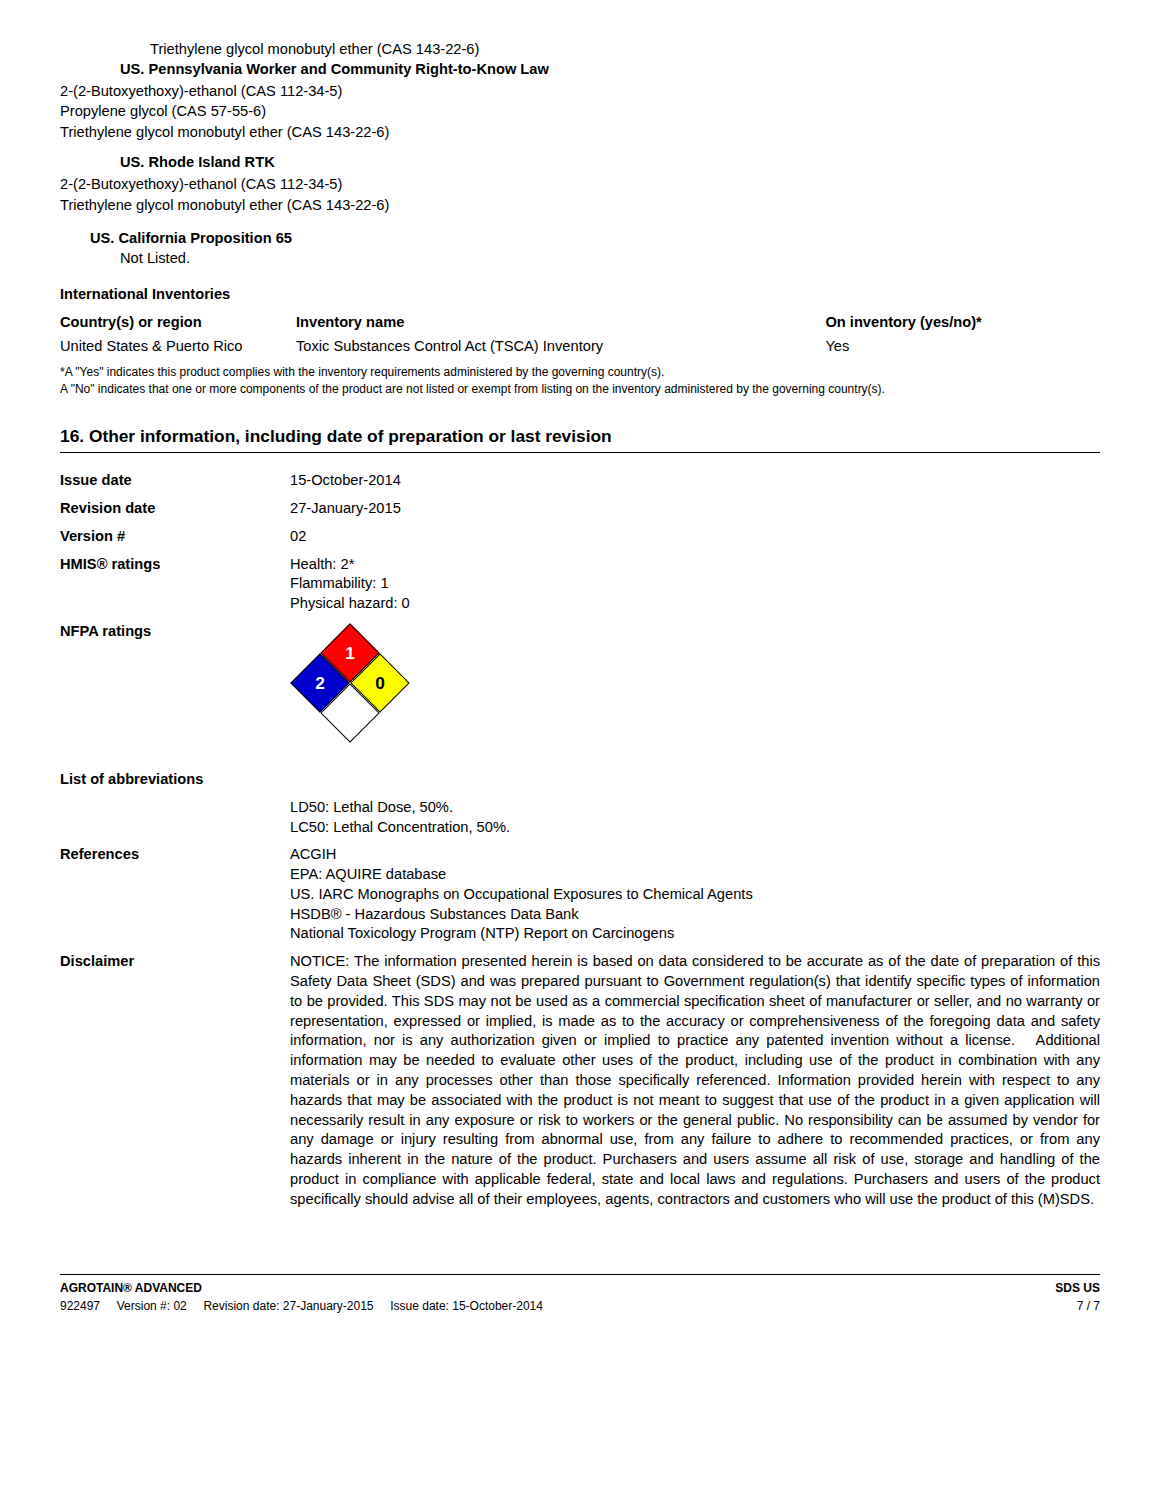Triethylene glycol monobutyl ether (CAS 143-22-6)
US. Pennsylvania Worker and Community Right-to-Know Law
2-(2-Butoxyethoxy)-ethanol (CAS 112-34-5)
Propylene glycol (CAS 57-55-6)
Triethylene glycol monobutyl ether (CAS 143-22-6)
US. Rhode Island RTK
2-(2-Butoxyethoxy)-ethanol (CAS 112-34-5)
Triethylene glycol monobutyl ether (CAS 143-22-6)
US. California Proposition 65
Not Listed.
International Inventories
| Country(s) or region | Inventory name | On inventory (yes/no)* |
| --- | --- | --- |
| United States & Puerto Rico | Toxic Substances Control Act (TSCA) Inventory | Yes |
*A "Yes" indicates this product complies with the inventory requirements administered by the governing country(s).
A "No" indicates that one or more components of the product are not listed or exempt from listing on the inventory administered by the governing country(s).
16. Other information, including date of preparation or last revision
| Issue date | 15-October-2014 |
| Revision date | 27-January-2015 |
| Version # | 02 |
| HMIS® ratings | Health: 2* Flammability: 1 Physical hazard: 0 |
| NFPA ratings | 1 2 0 |
| List of abbreviations | |
| | LD50: Lethal Dose, 50%. LC50: Lethal Concentration, 50%. |
| References | ACGIH EPA: AQUIRE database US. IARC Monographs on Occupational Exposures to Chemical Agents HSDB® - Hazardous Substances Data Bank National Toxicology Program (NTP) Report on Carcinogens |
| Disclaimer | NOTICE: The information presented herein is based on data considered to be accurate as of the date of preparation of this Safety Data Sheet (SDS) and was prepared pursuant to Government regulation(s) that identify specific types of information to be provided. This SDS may not be used as a commercial specification sheet of manufacturer or seller, and no warranty or representation, expressed or implied, is made as to the accuracy or comprehensiveness of the foregoing data and safety information, nor is any authorization given or implied to practice any patented invention without a license. Additional information may be needed to evaluate other uses of the product, including use of the product in combination with any materials or in any processes other than those specifically referenced. Information provided herein with respect to any hazards that may be associated with the product is not meant to suggest that use of the product in a given application will necessarily result in any exposure or risk to workers or the general public. No responsibility can be assumed by vendor for any damage or injury resulting from abnormal use, from any failure to adhere to recommended practices, or from any hazards inherent in the nature of the product. Purchasers and users assume all risk of use, storage and handling of the product in compliance with applicable federal, state and local laws and regulations. Purchasers and users of the product specifically should advise all of their employees, agents, contractors and customers who will use the product of this (M)SDS. |
| AGROTAIN® ADVANCED | SDS US |
| 922497 Version #: 02 Revision date: 27-January-2015 Issue date: 15-October-2014 | 7 / 7 |